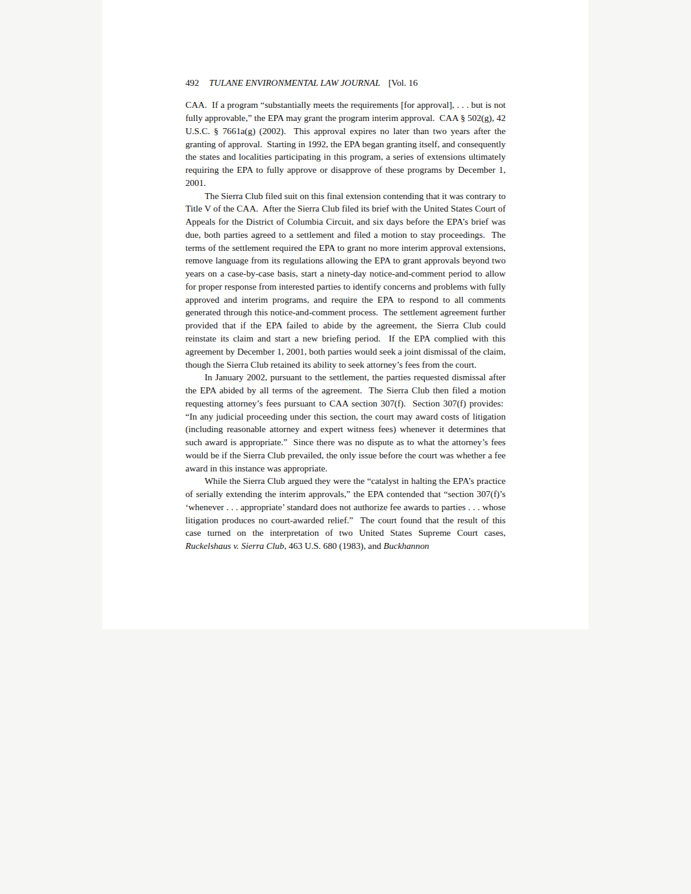492 TULANE ENVIRONMENTAL LAW JOURNAL[Vol. 16
CAA. If a program “substantially meets the requirements [for approval], . . . but is not fully approvable,” the EPA may grant the program interim approval. CAA § 502(g), 42 U.S.C. § 7661a(g) (2002). This approval expires no later than two years after the granting of approval. Starting in 1992, the EPA began granting itself, and consequently the states and localities participating in this program, a series of extensions ultimately requiring the EPA to fully approve or disapprove of these programs by December 1, 2001.
The Sierra Club filed suit on this final extension contending that it was contrary to Title V of the CAA. After the Sierra Club filed its brief with the United States Court of Appeals for the District of Columbia Circuit, and six days before the EPA’s brief was due, both parties agreed to a settlement and filed a motion to stay proceedings. The terms of the settlement required the EPA to grant no more interim approval extensions, remove language from its regulations allowing the EPA to grant approvals beyond two years on a case-by-case basis, start a ninety-day notice-and-comment period to allow for proper response from interested parties to identify concerns and problems with fully approved and interim programs, and require the EPA to respond to all comments generated through this notice-and-comment process. The settlement agreement further provided that if the EPA failed to abide by the agreement, the Sierra Club could reinstate its claim and start a new briefing period. If the EPA complied with this agreement by December 1, 2001, both parties would seek a joint dismissal of the claim, though the Sierra Club retained its ability to seek attorney’s fees from the court.
In January 2002, pursuant to the settlement, the parties requested dismissal after the EPA abided by all terms of the agreement. The Sierra Club then filed a motion requesting attorney’s fees pursuant to CAA section 307(f). Section 307(f) provides: “In any judicial proceeding under this section, the court may award costs of litigation (including reasonable attorney and expert witness fees) whenever it determines that such award is appropriate.” Since there was no dispute as to what the attorney’s fees would be if the Sierra Club prevailed, the only issue before the court was whether a fee award in this instance was appropriate.
While the Sierra Club argued they were the “catalyst in halting the EPA’s practice of serially extending the interim approvals,” the EPA contended that “section 307(f)’s ‘whenever . . . appropriate’ standard does not authorize fee awards to parties . . . whose litigation produces no court-awarded relief.” The court found that the result of this case turned on the interpretation of two United States Supreme Court cases, Ruckelshaus v. Sierra Club, 463 U.S. 680 (1983), and Buckhannon